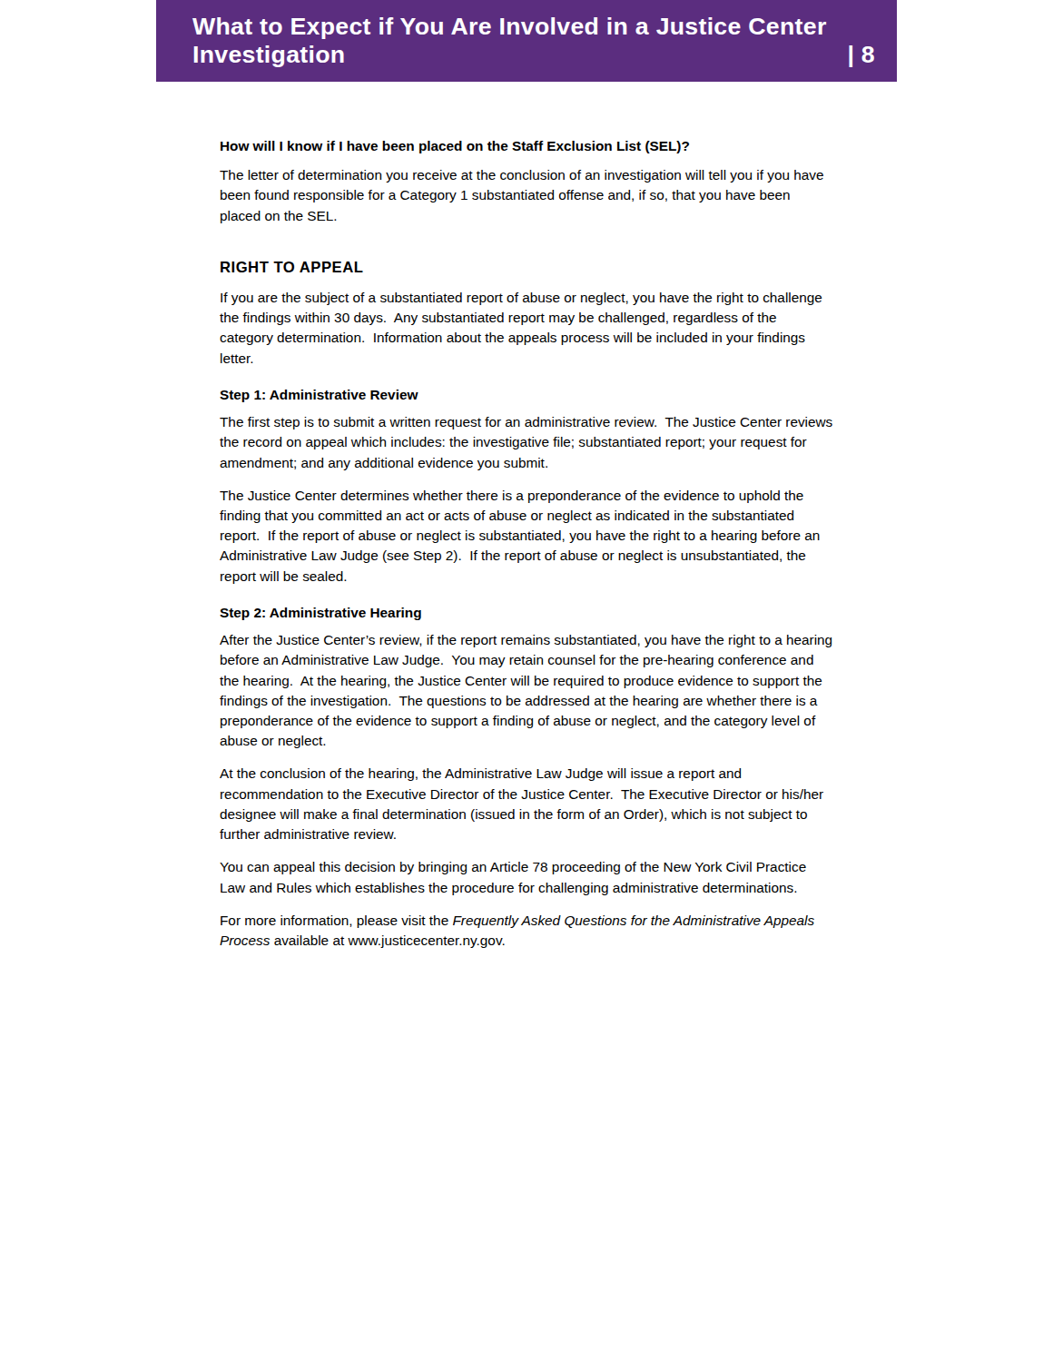What to Expect if You Are Involved in a Justice Center Investigation| 8
How will I know if I have been placed on the Staff Exclusion List (SEL)?
The letter of determination you receive at the conclusion of an investigation will tell you if you have been found responsible for a Category 1 substantiated offense and, if so, that you have been placed on the SEL.
RIGHT TO APPEAL
If you are the subject of a substantiated report of abuse or neglect, you have the right to challenge the findings within 30 days. Any substantiated report may be challenged, regardless of the category determination. Information about the appeals process will be included in your findings letter.
Step 1: Administrative Review
The first step is to submit a written request for an administrative review. The Justice Center reviews the record on appeal which includes: the investigative file; substantiated report; your request for amendment; and any additional evidence you submit.
The Justice Center determines whether there is a preponderance of the evidence to uphold the finding that you committed an act or acts of abuse or neglect as indicated in the substantiated report. If the report of abuse or neglect is substantiated, you have the right to a hearing before an Administrative Law Judge (see Step 2). If the report of abuse or neglect is unsubstantiated, the report will be sealed.
Step 2: Administrative Hearing
After the Justice Center’s review, if the report remains substantiated, you have the right to a hearing before an Administrative Law Judge. You may retain counsel for the pre-hearing conference and the hearing. At the hearing, the Justice Center will be required to produce evidence to support the findings of the investigation. The questions to be addressed at the hearing are whether there is a preponderance of the evidence to support a finding of abuse or neglect, and the category level of abuse or neglect.
At the conclusion of the hearing, the Administrative Law Judge will issue a report and recommendation to the Executive Director of the Justice Center. The Executive Director or his/her designee will make a final determination (issued in the form of an Order), which is not subject to further administrative review.
You can appeal this decision by bringing an Article 78 proceeding of the New York Civil Practice Law and Rules which establishes the procedure for challenging administrative determinations.
For more information, please visit the Frequently Asked Questions for the Administrative Appeals Process available at www.justicecenter.ny.gov.